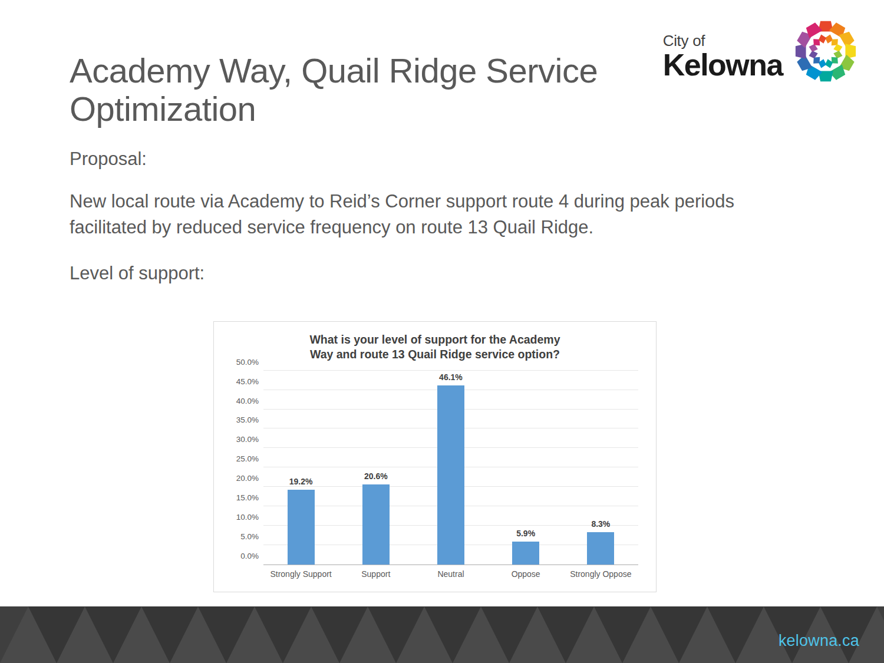City of
Kelowna
Academy Way, Quail Ridge Service Optimization
Proposal:
New local route via Academy to Reid’s Corner support route 4 during peak periods facilitated by reduced service frequency on route 13 Quail Ridge.
Level of support:
What is your level of support for the Academy
Way and route 13 Quail Ridge service option?
0.0%
5.0%
10.0%
15.0%
20.0%
25.0%
30.0%
35.0%
40.0%
45.0%
50.0%
19.2%
20.6%
46.1%
5.9%
8.3%
Strongly Support Support Neutral Oppose Strongly Oppose
kelowna.ca